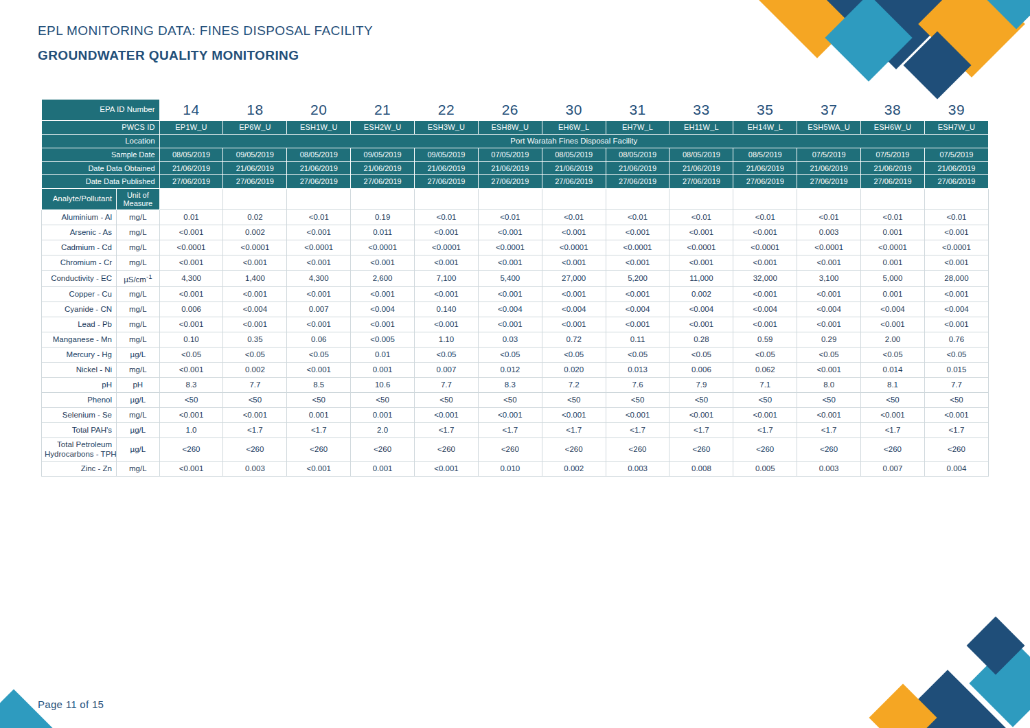EPL Monitoring Data: Fines Disposal Facility
Groundwater Quality Monitoring
| EPA ID Number | 14 | 18 | 20 | 21 | 22 | 26 | 30 | 31 | 33 | 35 | 37 | 38 | 39 |
| --- | --- | --- | --- | --- | --- | --- | --- | --- | --- | --- | --- | --- | --- |
| PWCS ID | EP1W_U | EP6W_U | ESH1W_U | ESH2W_U | ESH3W_U | ESH8W_U | EH6W_L | EH7W_L | EH11W_L | EH14W_L | ESH5WA_U | ESH6W_U | ESH7W_U |
| Location | Port Waratah Fines Disposal Facility |
| Sample Date | 08/05/2019 | 09/05/2019 | 08/05/2019 | 09/05/2019 | 09/05/2019 | 07/05/2019 | 08/05/2019 | 08/05/2019 | 08/05/2019 | 08/5/2019 | 07/5/2019 | 07/5/2019 | 07/5/2019 |
| Date Data Obtained | 21/06/2019 | 21/06/2019 | 21/06/2019 | 21/06/2019 | 21/06/2019 | 21/06/2019 | 21/06/2019 | 21/06/2019 | 21/06/2019 | 21/06/2019 | 21/06/2019 | 21/06/2019 | 21/06/2019 |
| Date Data Published | 27/06/2019 | 27/06/2019 | 27/06/2019 | 27/06/2019 | 27/06/2019 | 27/06/2019 | 27/06/2019 | 27/06/2019 | 27/06/2019 | 27/06/2019 | 27/06/2019 | 27/06/2019 | 27/06/2019 |
| Analyte/Pollutant | Unit of Measure | | | | | | | | | | | | | |
| Aluminium - Al | mg/L | 0.01 | 0.02 | <0.01 | 0.19 | <0.01 | <0.01 | <0.01 | <0.01 | <0.01 | <0.01 | <0.01 | <0.01 | <0.01 |
| Arsenic - As | mg/L | <0.001 | 0.002 | <0.001 | 0.011 | <0.001 | <0.001 | <0.001 | <0.001 | <0.001 | <0.001 | 0.003 | 0.001 | <0.001 |
| Cadmium - Cd | mg/L | <0.0001 | <0.0001 | <0.0001 | <0.0001 | <0.0001 | <0.0001 | <0.0001 | <0.0001 | <0.0001 | <0.0001 | <0.0001 | <0.0001 | <0.0001 |
| Chromium - Cr | mg/L | <0.001 | <0.001 | <0.001 | <0.001 | <0.001 | <0.001 | <0.001 | <0.001 | <0.001 | <0.001 | <0.001 | 0.001 | <0.001 |
| Conductivity - EC | µS/cm -1 | 4,300 | 1,400 | 4,300 | 2,600 | 7,100 | 5,400 | 27,000 | 5,200 | 11,000 | 32,000 | 3,100 | 5,000 | 28,000 |
| Copper - Cu | mg/L | <0.001 | <0.001 | <0.001 | <0.001 | <0.001 | <0.001 | <0.001 | <0.001 | 0.002 | <0.001 | <0.001 | 0.001 | <0.001 |
| Cyanide - CN | mg/L | 0.006 | <0.004 | 0.007 | <0.004 | 0.140 | <0.004 | <0.004 | <0.004 | <0.004 | <0.004 | <0.004 | <0.004 | <0.004 |
| Lead - Pb | mg/L | <0.001 | <0.001 | <0.001 | <0.001 | <0.001 | <0.001 | <0.001 | <0.001 | <0.001 | <0.001 | <0.001 | <0.001 | <0.001 |
| Manganese - Mn | mg/L | 0.10 | 0.35 | 0.06 | <0.005 | 1.10 | 0.03 | 0.72 | 0.11 | 0.28 | 0.59 | 0.29 | 2.00 | 0.76 |
| Mercury - Hg | µg/L | <0.05 | <0.05 | <0.05 | 0.01 | <0.05 | <0.05 | <0.05 | <0.05 | <0.05 | <0.05 | <0.05 | <0.05 | <0.05 |
| Nickel - Ni | mg/L | <0.001 | 0.002 | <0.001 | 0.001 | 0.007 | 0.012 | 0.020 | 0.013 | 0.006 | 0.062 | <0.001 | 0.014 | 0.015 |
| pH | pH | 8.3 | 7.7 | 8.5 | 10.6 | 7.7 | 8.3 | 7.2 | 7.6 | 7.9 | 7.1 | 8.0 | 8.1 | 7.7 |
| Phenol | µg/L | <50 | <50 | <50 | <50 | <50 | <50 | <50 | <50 | <50 | <50 | <50 | <50 | <50 |
| Selenium - Se | mg/L | <0.001 | <0.001 | 0.001 | 0.001 | <0.001 | <0.001 | <0.001 | <0.001 | <0.001 | <0.001 | <0.001 | <0.001 | <0.001 |
| Total PAH's | µg/L | 1.0 | <1.7 | <1.7 | 2.0 | <1.7 | <1.7 | <1.7 | <1.7 | <1.7 | <1.7 | <1.7 | <1.7 | <1.7 |
| Total Petroleum Hydrocarbons - TPH | µg/L | <260 | <260 | <260 | <260 | <260 | <260 | <260 | <260 | <260 | <260 | <260 | <260 | <260 |
| Zinc - Zn | mg/L | <0.001 | 0.003 | <0.001 | 0.001 | <0.001 | 0.010 | 0.002 | 0.003 | 0.008 | 0.005 | 0.003 | 0.007 | 0.004 |
Page 11 of 15